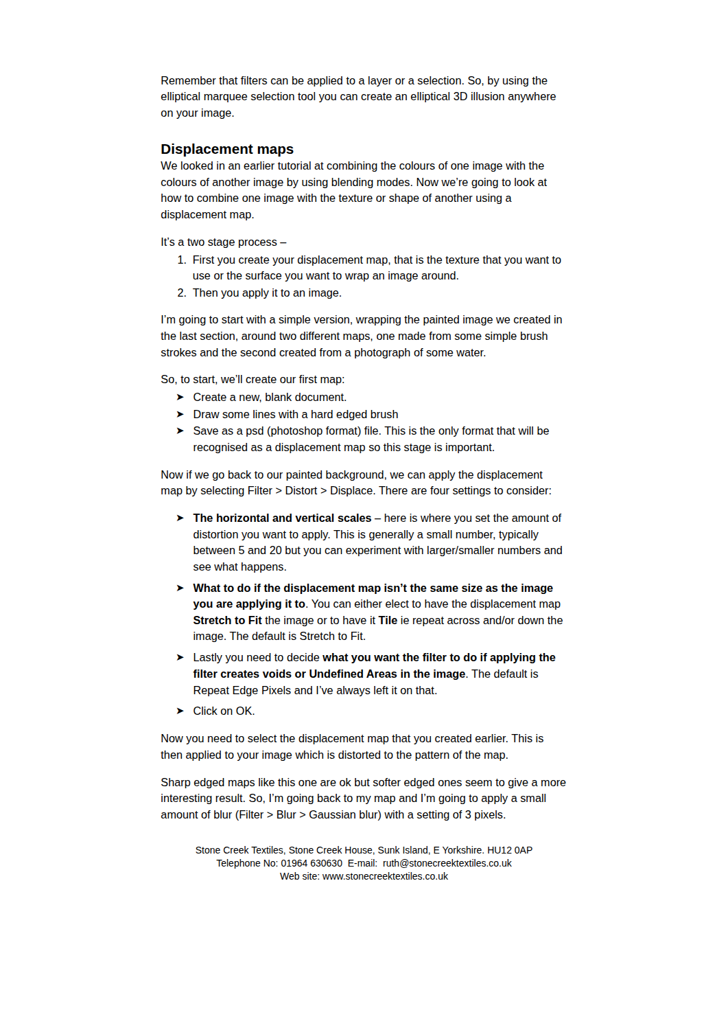Remember that filters can be applied to a layer or a selection. So, by using the elliptical marquee selection tool you can create an elliptical 3D illusion anywhere on your image.
Displacement maps
We looked in an earlier tutorial at combining the colours of one image with the colours of another image by using blending modes. Now we’re going to look at how to combine one image with the texture or shape of another using a displacement map.
It’s a two stage process –
First you create your displacement map, that is the texture that you want to use or the surface you want to wrap an image around.
Then you apply it to an image.
I’m going to start with a simple version, wrapping the painted image we created in the last section, around two different maps, one made from some simple brush strokes and the second created from a photograph of some water.
So, to start, we’ll create our first map:
Create a new, blank document.
Draw some lines with a hard edged brush
Save as a psd (photoshop format) file. This is the only format that will be recognised as a displacement map so this stage is important.
Now if we go back to our painted background, we can apply the displacement map by selecting Filter > Distort > Displace. There are four settings to consider:
The horizontal and vertical scales – here is where you set the amount of distortion you want to apply. This is generally a small number, typically between 5 and 20 but you can experiment with larger/smaller numbers and see what happens.
What to do if the displacement map isn’t the same size as the image you are applying it to. You can either elect to have the displacement map Stretch to Fit the image or to have it Tile ie repeat across and/or down the image. The default is Stretch to Fit.
Lastly you need to decide what you want the filter to do if applying the filter creates voids or Undefined Areas in the image. The default is Repeat Edge Pixels and I’ve always left it on that.
Click on OK.
Now you need to select the displacement map that you created earlier. This is then applied to your image which is distorted to the pattern of the map.
Sharp edged maps like this one are ok but softer edged ones seem to give a more interesting result. So, I’m going back to my map and I’m going to apply a small amount of blur (Filter > Blur > Gaussian blur) with a setting of 3 pixels.
Stone Creek Textiles, Stone Creek House, Sunk Island, E Yorkshire. HU12 0AP
Telephone No: 01964 630630 E-mail: ruth@stonecreektextiles.co.uk
Web site: www.stonecreektextiles.co.uk